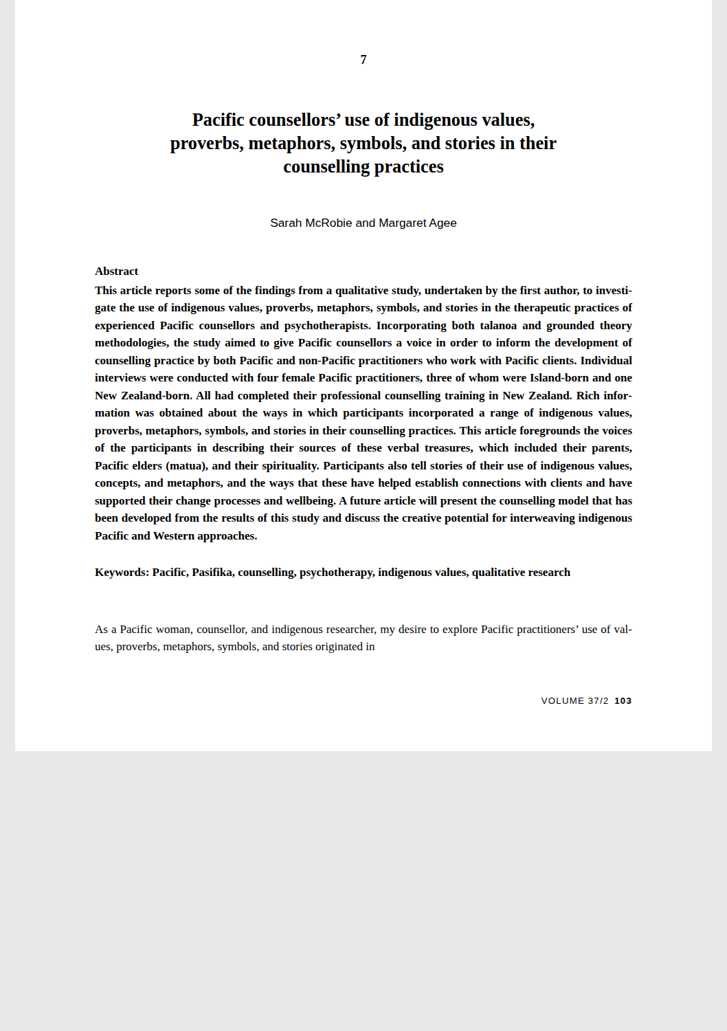7
Pacific counsellors’ use of indigenous values,
proverbs, metaphors, symbols, and stories in their
counselling practices
Sarah McRobie and Margaret Agee
Abstract
This article reports some of the findings from a qualitative study, undertaken by the first author, to investigate the use of indigenous values, proverbs, metaphors, symbols, and stories in the therapeutic practices of experienced Pacific counsellors and psychotherapists. Incorporating both talanoa and grounded theory methodologies, the study aimed to give Pacific counsellors a voice in order to inform the development of counselling practice by both Pacific and non-Pacific practitioners who work with Pacific clients. Individual interviews were conducted with four female Pacific practitioners, three of whom were Island-born and one New Zealand-born. All had completed their professional counselling training in New Zealand. Rich information was obtained about the ways in which participants incorporated a range of indigenous values, proverbs, metaphors, symbols, and stories in their counselling practices. This article foregrounds the voices of the participants in describing their sources of these verbal treasures, which included their parents, Pacific elders (matua), and their spirituality. Participants also tell stories of their use of indigenous values, concepts, and metaphors, and the ways that these have helped establish connections with clients and have supported their change processes and wellbeing. A future article will present the counselling model that has been developed from the results of this study and discuss the creative potential for interweaving indigenous Pacific and Western approaches.
Keywords: Pacific, Pasifika, counselling, psychotherapy, indigenous values, qualitative research
As a Pacific woman, counsellor, and indigenous researcher, my desire to explore Pacific practitioners’ use of values, proverbs, metaphors, symbols, and stories originated in
VOLUME 37/2103